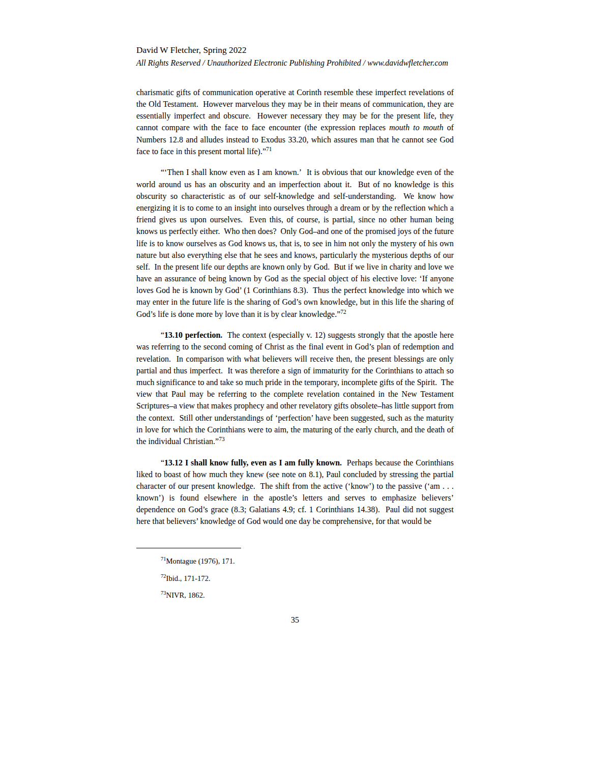David W Fletcher, Spring 2022
All Rights Reserved / Unauthorized Electronic Publishing Prohibited / www.davidwfletcher.com
charismatic gifts of communication operative at Corinth resemble these imperfect revelations of the Old Testament. However marvelous they may be in their means of communication, they are essentially imperfect and obscure. However necessary they may be for the present life, they cannot compare with the face to face encounter (the expression replaces mouth to mouth of Numbers 12.8 and alludes instead to Exodus 33.20, which assures man that he cannot see God face to face in this present mortal life).”71
“‘Then I shall know even as I am known.’ It is obvious that our knowledge even of the world around us has an obscurity and an imperfection about it. But of no knowledge is this obscurity so characteristic as of our self-knowledge and self-understanding. We know how energizing it is to come to an insight into ourselves through a dream or by the reflection which a friend gives us upon ourselves. Even this, of course, is partial, since no other human being knows us perfectly either. Who then does? Only God–and one of the promised joys of the future life is to know ourselves as God knows us, that is, to see in him not only the mystery of his own nature but also everything else that he sees and knows, particularly the mysterious depths of our self. In the present life our depths are known only by God. But if we live in charity and love we have an assurance of being known by God as the special object of his elective love: ‘If anyone loves God he is known by God’ (1 Corinthians 8.3). Thus the perfect knowledge into which we may enter in the future life is the sharing of God’s own knowledge, but in this life the sharing of God’s life is done more by love than it is by clear knowledge.”72
“13.10 perfection. The context (especially v. 12) suggests strongly that the apostle here was referring to the second coming of Christ as the final event in God’s plan of redemption and revelation. In comparison with what believers will receive then, the present blessings are only partial and thus imperfect. It was therefore a sign of immaturity for the Corinthians to attach so much significance to and take so much pride in the temporary, incomplete gifts of the Spirit. The view that Paul may be referring to the complete revelation contained in the New Testament Scriptures–a view that makes prophecy and other revelatory gifts obsolete–has little support from the context. Still other understandings of ‘perfection’ have been suggested, such as the maturity in love for which the Corinthians were to aim, the maturing of the early church, and the death of the individual Christian.”73
“13.12 I shall know fully, even as I am fully known. Perhaps because the Corinthians liked to boast of how much they knew (see note on 8.1), Paul concluded by stressing the partial character of our present knowledge. The shift from the active (‘know’) to the passive (‘am . . . known’) is found elsewhere in the apostle’s letters and serves to emphasize believers’ dependence on God’s grace (8.3; Galatians 4.9; cf. 1 Corinthians 14.38). Paul did not suggest here that believers’ knowledge of God would one day be comprehensive, for that would be
71Montague (1976), 171.
72Ibid., 171-172.
73NIVR, 1862.
35